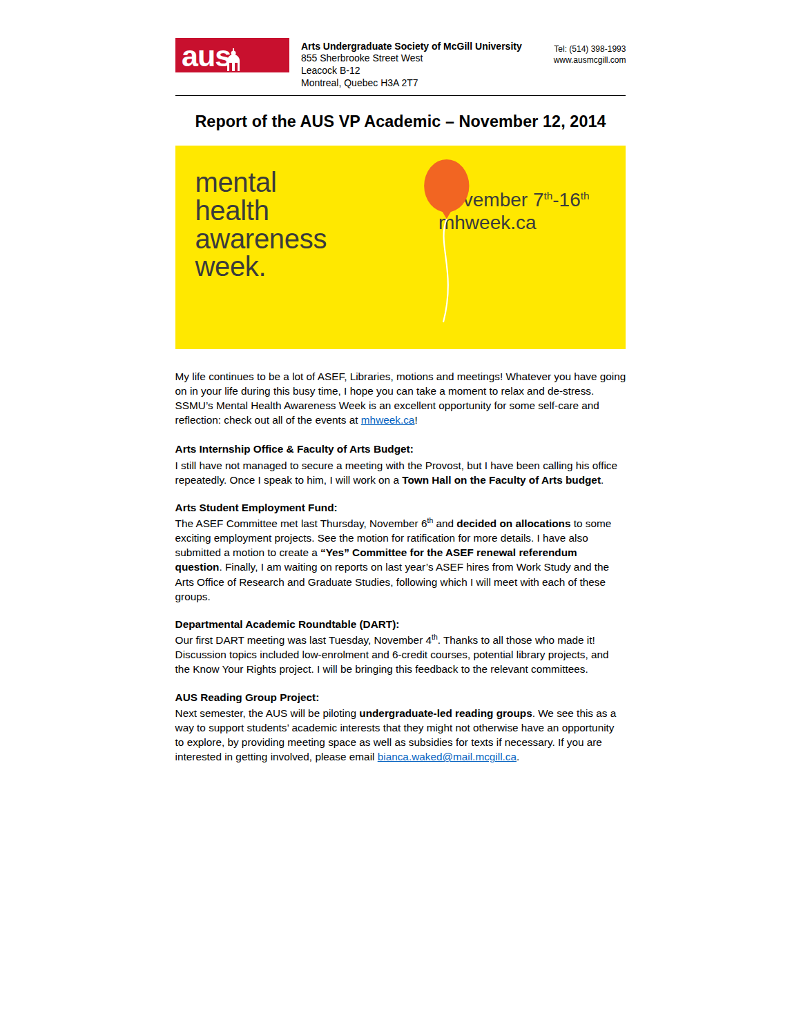aus
Arts Undergraduate Society of McGill University
855 Sherbrooke Street West
Leacock B-12
Montreal, Quebec H3A 2T7
Tel: (514) 398-1993
www.ausmcgill.com
Report of the AUS VP Academic – November 12, 2014
mental health awareness week.
November 7th-16th
mhweek.ca
My life continues to be a lot of ASEF, Libraries, motions and meetings! Whatever you have going on in your life during this busy time, I hope you can take a moment to relax and de-stress. SSMU’s Mental Health Awareness Week is an excellent opportunity for some self-care and reflection: check out all of the events at mhweek.ca!
Arts Internship Office & Faculty of Arts Budget:
I still have not managed to secure a meeting with the Provost, but I have been calling his office repeatedly. Once I speak to him, I will work on a Town Hall on the Faculty of Arts budget.
Arts Student Employment Fund:
The ASEF Committee met last Thursday, November 6th and decided on allocations to some exciting employment projects. See the motion for ratification for more details. I have also submitted a motion to create a “Yes” Committee for the ASEF renewal referendum question. Finally, I am waiting on reports on last year’s ASEF hires from Work Study and the Arts Office of Research and Graduate Studies, following which I will meet with each of these groups.
Departmental Academic Roundtable (DART):
Our first DART meeting was last Tuesday, November 4th. Thanks to all those who made it! Discussion topics included low-enrolment and 6-credit courses, potential library projects, and the Know Your Rights project. I will be bringing this feedback to the relevant committees.
AUS Reading Group Project:
Next semester, the AUS will be piloting undergraduate-led reading groups. We see this as a way to support students’ academic interests that they might not otherwise have an opportunity to explore, by providing meeting space as well as subsidies for texts if necessary. If you are interested in getting involved, please email bianca.waked@mail.mcgill.ca.